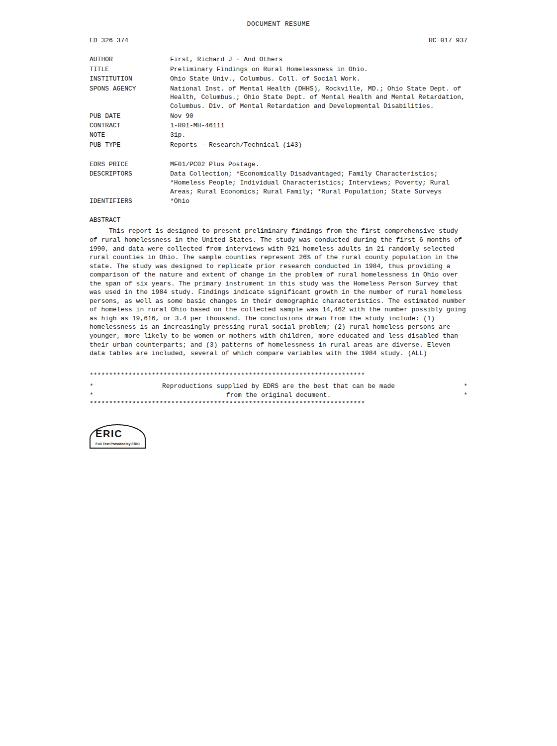DOCUMENT RESUME
ED 326 374 RC 017 937
| AUTHOR | First, Richard J · And Others |
| TITLE | Preliminary Findings on Rural Homelessness in Ohio. |
| INSTITUTION | Ohio State Univ., Columbus. Coll. of Social Work. |
| SPONS AGENCY | National Inst. of Mental Health (DHHS), Rockville, MD.; Ohio State Dept. of Health, Columbus.; Ohio State Dept. of Mental Health and Mental Retardation, Columbus. Div. of Mental Retardation and Developmental Disabilities. |
| PUB DATE | Nov 90 |
| CONTRACT | 1-R01-MH-46111 |
| NOTE | 31p. |
| PUB TYPE | Reports – Research/Technical (143) |
| EDRS PRICE | MF01/PC02 Plus Postage. |
| DESCRIPTORS | Data Collection; *Economically Disadvantaged; Family Characteristics; *Homeless People; Individual Characteristics; Interviews; Poverty; Rural Areas; Rural Economics; Rural Family; *Rural Population; State Surveys |
| IDENTIFIERS | *Ohio |
ABSTRACT
This report is designed to present preliminary findings from the first comprehensive study of rural homelessness in the United States. The study was conducted during the first 6 months of 1990, and data were collected from interviews with 921 homeless adults in 21 randomly selected rural counties in Ohio. The sample counties represent 26% of the rural county population in the state. The study was designed to replicate prior research conducted in 1984, thus providing a comparison of the nature and extent of change in the problem of rural homelessness in Ohio over the span of six years. The primary instrument in this study was the Homeless Person Survey that was used in the 1984 study. Findings indicate significant growth in the number of rural homeless persons, as well as some basic changes in their demographic characteristics. The estimated number of homeless in rural Ohio based on the collected sample was 14,462 with the number possibly going as high as 19,616, or 3.4 per thousand. The conclusions drawn from the study include: (1) homelessness is an increasingly pressing rural social problem; (2) rural homeless persons are younger, more likely to be women or mothers with children, more educated and less disabled than their urban counterparts; and (3) patterns of homelessness in rural areas are diverse. Eleven data tables are included, several of which compare variables with the 1984 study. (ALL)
***********************************************************************
*Reproductions supplied by EDRS are the best that can be made*
*from the original document.*
***********************************************************************
ERICFull Text Provided by ERIC